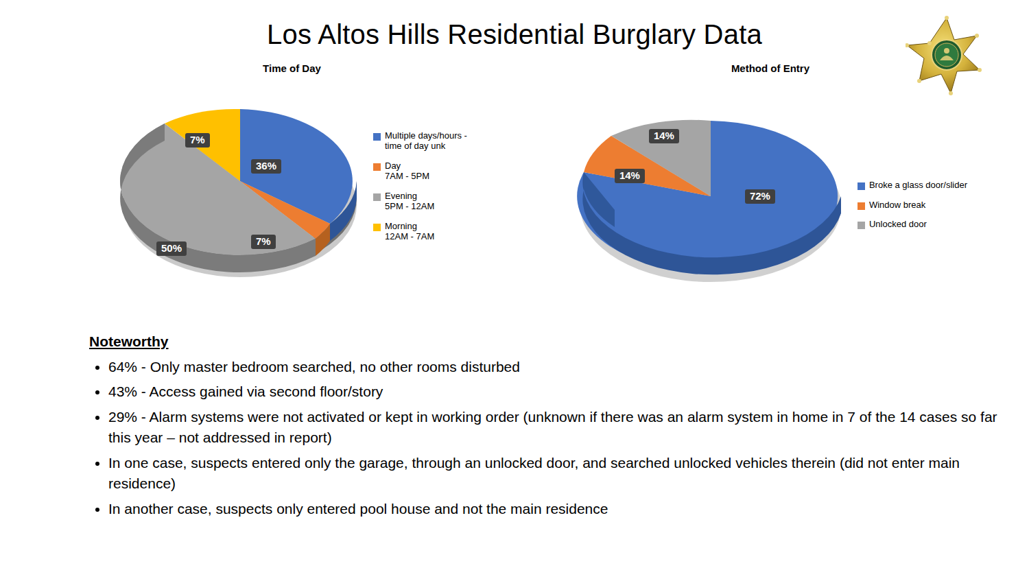Los Altos Hills Residential Burglary Data
Time of Day
36%
7%
50%
7%
Multiple days/hours - time of day unk
Day 7AM - 5PM
Evening 5PM - 12AM
Morning 12AM - 7AM
Method of Entry
72%
14%
14%
Broke a glass door/slider
Window break
Unlocked door
Noteworthy
64% - Only master bedroom searched, no other rooms disturbed
43% - Access gained via second floor/story
29% - Alarm systems were not activated or kept in working order (unknown if there was an alarm system in home in 7 of the 14 cases so far this year – not addressed in report)
In one case, suspects entered only the garage, through an unlocked door, and searched unlocked vehicles therein (did not enter main residence)
In another case, suspects only entered pool house and not the main residence